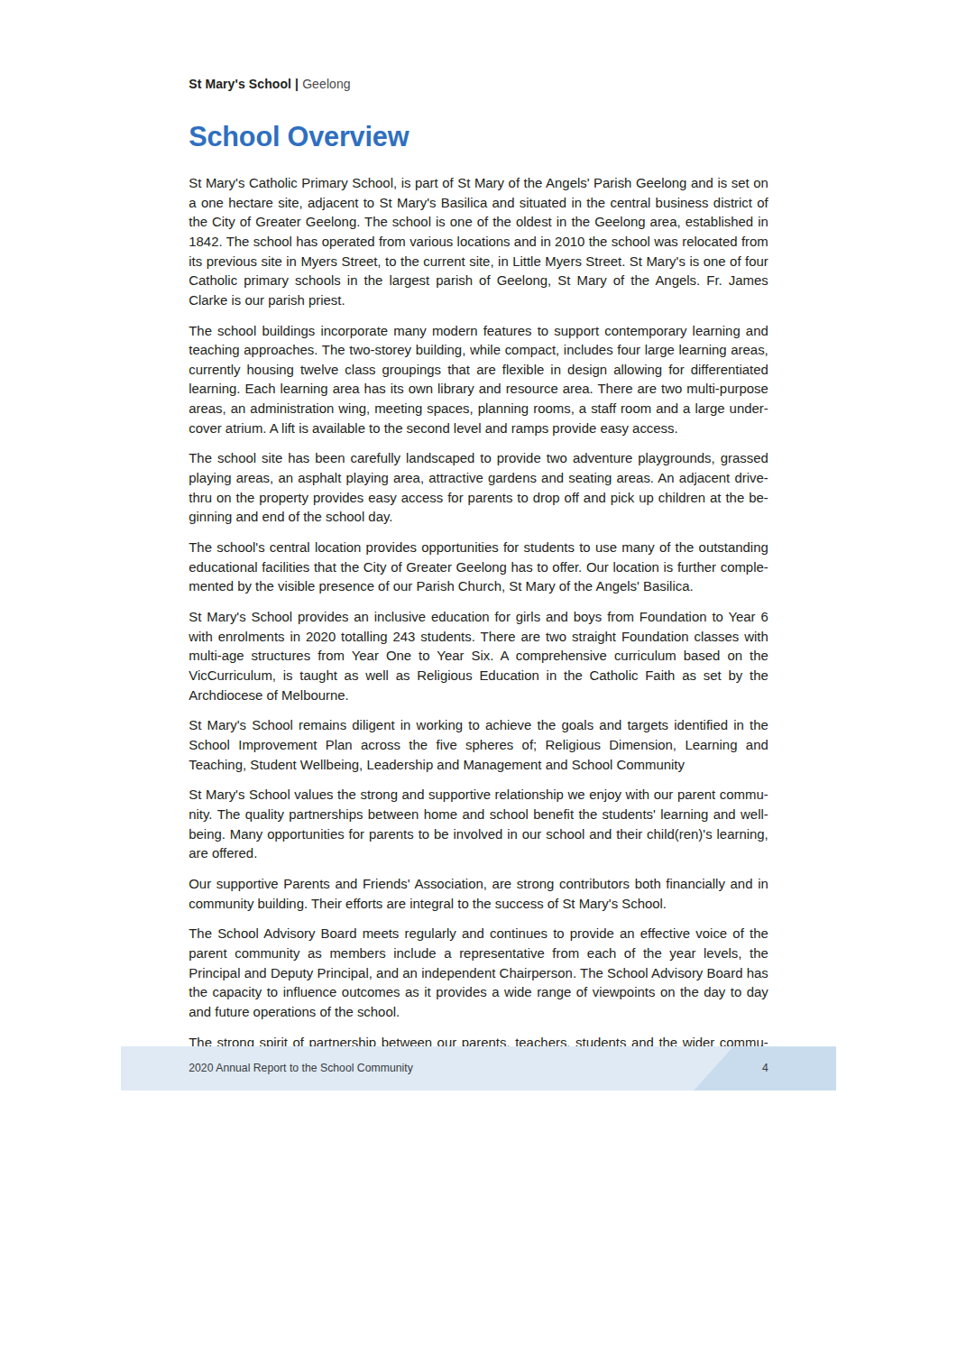St Mary's School | Geelong
School Overview
St Mary's Catholic Primary School, is part of St Mary of the Angels' Parish Geelong and is set on a one hectare site, adjacent to St Mary's Basilica and situated in the central business district of the City of Greater Geelong. The school is one of the oldest in the Geelong area, established in 1842. The school has operated from various locations and in 2010 the school was relocated from its previous site in Myers Street, to the current site, in Little Myers Street. St Mary's is one of four Catholic primary schools in the largest parish of Geelong, St Mary of the Angels. Fr. James Clarke is our parish priest.
The school buildings incorporate many modern features to support contemporary learning and teaching approaches. The two-storey building, while compact, includes four large learning areas, currently housing twelve class groupings that are flexible in design allowing for differentiated learning. Each learning area has its own library and resource area. There are two multi-purpose areas, an administration wing, meeting spaces, planning rooms, a staff room and a large undercover atrium. A lift is available to the second level and ramps provide easy access.
The school site has been carefully landscaped to provide two adventure playgrounds, grassed playing areas, an asphalt playing area, attractive gardens and seating areas. An adjacent drive-thru on the property provides easy access for parents to drop off and pick up children at the beginning and end of the school day.
The school's central location provides opportunities for students to use many of the outstanding educational facilities that the City of Greater Geelong has to offer. Our location is further complemented by the visible presence of our Parish Church, St Mary of the Angels' Basilica.
St Mary's School provides an inclusive education for girls and boys from Foundation to Year 6 with enrolments in 2020 totalling 243 students. There are two straight Foundation classes with multi-age structures from Year One to Year Six. A comprehensive curriculum based on the VicCurriculum, is taught as well as Religious Education in the Catholic Faith as set by the Archdiocese of Melbourne.
St Mary's School remains diligent in working to achieve the goals and targets identified in the School Improvement Plan across the five spheres of; Religious Dimension, Learning and Teaching, Student Wellbeing, Leadership and Management and School Community
St Mary's School values the strong and supportive relationship we enjoy with our parent community. The quality partnerships between home and school benefit the students' learning and wellbeing. Many opportunities for parents to be involved in our school and their child(ren)'s learning, are offered.
Our supportive Parents and Friends' Association, are strong contributors both financially and in community building. Their efforts are integral to the success of St Mary's School.
The School Advisory Board meets regularly and continues to provide an effective voice of the parent community as members include a representative from each of the year levels, the Principal and Deputy Principal, and an independent Chairperson. The School Advisory Board has the capacity to influence outcomes as it provides a wide range of viewpoints on the day to day and future operations of the school.
The strong spirit of partnership between our parents, teachers, students and the wider community remains a satisfying aspect of our school. As a Catholic school we strive to demonstrate our commitment to our faith and provide living examples of God's loving care for all people.
2020 Annual Report to the School Community
4